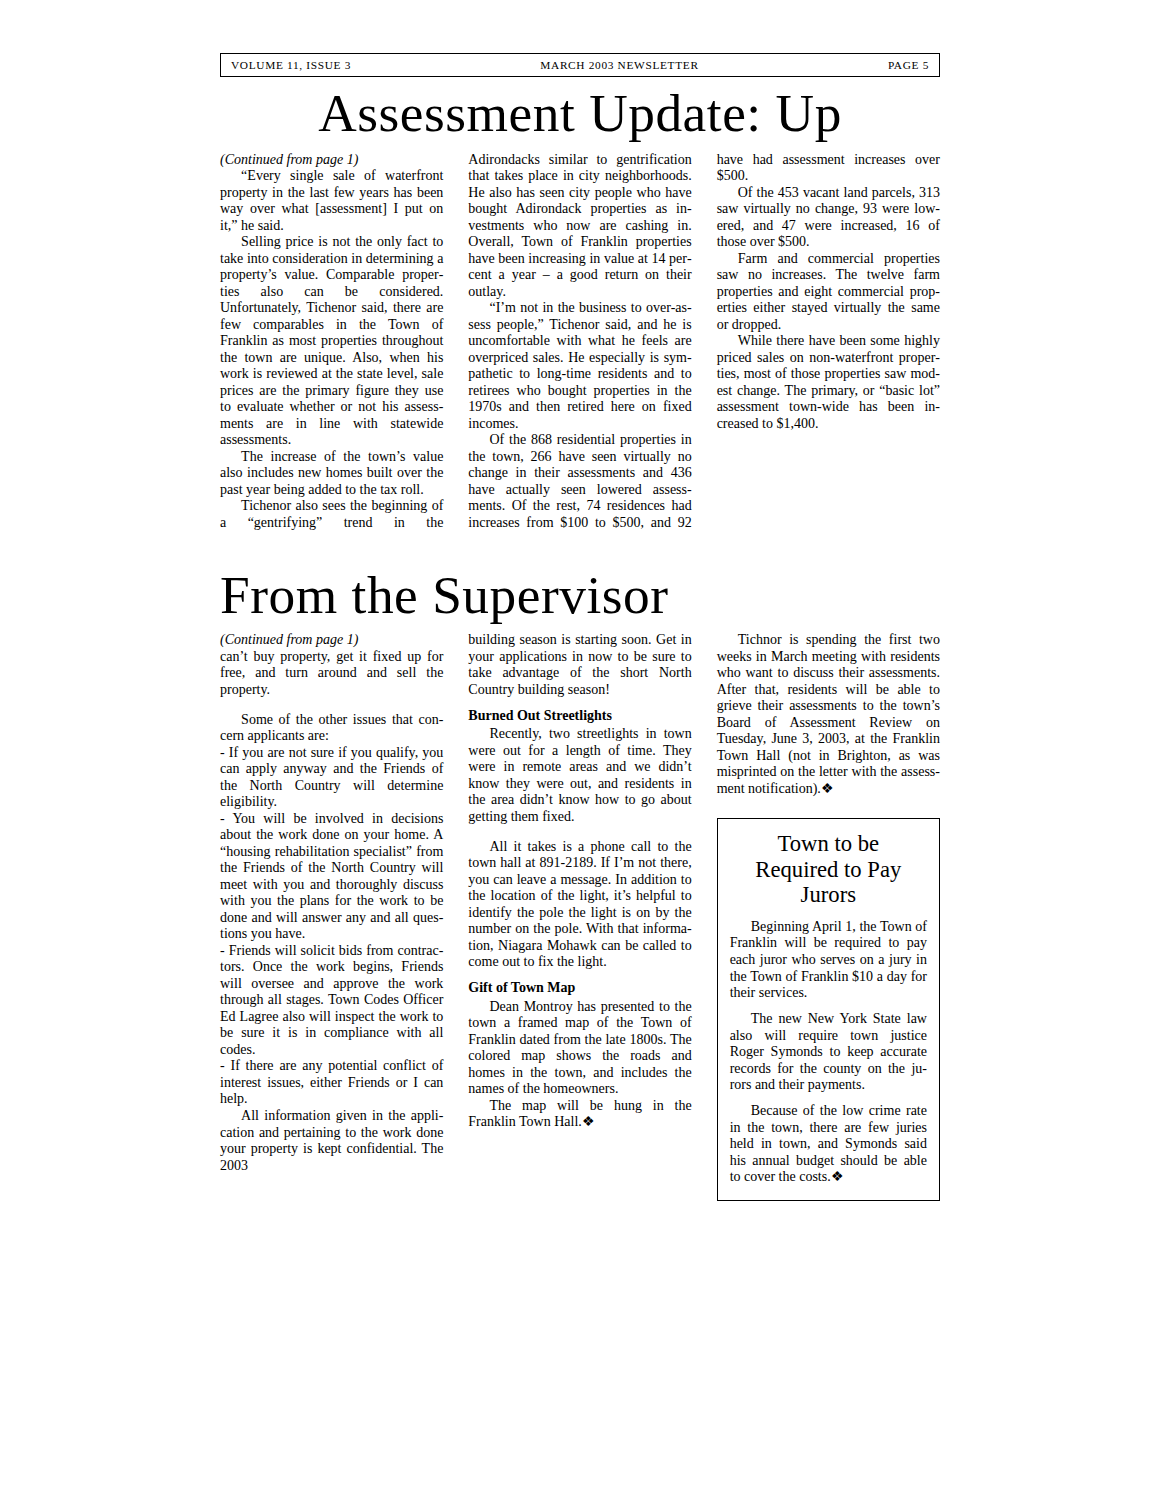Volume 11, Issue 3 March 2003 Newsletter Page 5
Assessment Update: Up
(Continued from page 1)
“Every single sale of waterfront property in the last few years has been way over what [assessment] I put on it,” he said.
Selling price is not the only fact to take into consideration in determining a property’s value. Comparable properties also can be considered. Unfortunately, Tichenor said, there are few comparables in the Town of Franklin as most properties throughout the town are unique. Also, when his work is reviewed at the state level, sale prices are the primary figure they use to evaluate whether or not his assessments are in line with statewide assessments.
The increase of the town’s value also includes new homes built over the past year being added to the tax roll.
Tichenor also sees the beginning of a “gentrifying” trend in the Adirondacks similar to gentrification that takes place in city neighborhoods. He also has seen city people who have bought Adirondack properties as investments who now are cashing in. Overall, Town of Franklin properties have been increasing in value at 14 percent a year – a good return on their outlay.
“I’m not in the business to over-assess people,” Tichenor said, and he is uncomfortable with what he feels are overpriced sales. He especially is sympathetic to long-time residents and to retirees who bought properties in the 1970s and then retired here on fixed incomes.
Of the 868 residential properties in the town, 266 have seen virtually no change in their assessments and 436 have actually seen lowered assessments. Of the rest, 74 residences had increases from $100 to $500, and 92 have had assessment increases over $500.
Of the 453 vacant land parcels, 313 saw virtually no change, 93 were lowered, and 47 were increased, 16 of those over $500.
Farm and commercial properties saw no increases. The twelve farm properties and eight commercial properties either stayed virtually the same or dropped.
While there have been some highly priced sales on non-waterfront properties, most of those properties saw modest change. The primary, or “basic lot” assessment town-wide has been increased to $1,400.
From the Supervisor
(Continued from page 1)
can’t buy property, get it fixed up for free, and turn around and sell the property.
Some of the other issues that concern applicants are:
- If you are not sure if you qualify, you can apply anyway and the Friends of the North Country will determine eligibility.
- You will be involved in decisions about the work done on your home. A “housing rehabilitation specialist” from the Friends of the North Country will meet with you and thoroughly discuss with you the plans for the work to be done and will answer any and all questions you have.
- Friends will solicit bids from contractors. Once the work begins, Friends will oversee and approve the work through all stages. Town Codes Officer Ed Lagree also will inspect the work to be sure it is in compliance with all codes.
- If there are any potential conflict of interest issues, either Friends or I can help.
All information given in the application and pertaining to the work done your property is kept confidential. The 2003
building season is starting soon. Get in your applications in now to be sure to take advantage of the short North Country building season!
Burned Out Streetlights
Recently, two streetlights in town were out for a length of time. They were in remote areas and we didn’t know they were out, and residents in the area didn’t know how to go about getting them fixed.
All it takes is a phone call to the town hall at 891-2189. If I’m not there, you can leave a message. In addition to the location of the light, it’s helpful to identify the pole the light is on by the number on the pole. With that information, Niagara Mohawk can be called to come out to fix the light.
Gift of Town Map
Dean Montroy has presented to the town a framed map of the Town of Franklin dated from the late 1800s. The colored map shows the roads and homes in the town, and includes the names of the homeowners.
The map will be hung in the Franklin Town Hall.❖
Tichnor is spending the first two weeks in March meeting with residents who want to discuss their assessments. After that, residents will be able to grieve their assessments to the town’s Board of Assessment Review on Tuesday, June 3, 2003, at the Franklin Town Hall (not in Brighton, as was misprinted on the letter with the assessment notification).❖
Town to be
Required to Pay
Jurors
Beginning April 1, the Town of Franklin will be required to pay each juror who serves on a jury in the Town of Franklin $10 a day for their services.
The new New York State law also will require town justice Roger Symonds to keep accurate records for the county on the jurors and their payments.
Because of the low crime rate in the town, there are few juries held in town, and Symonds said his annual budget should be able to cover the costs.❖